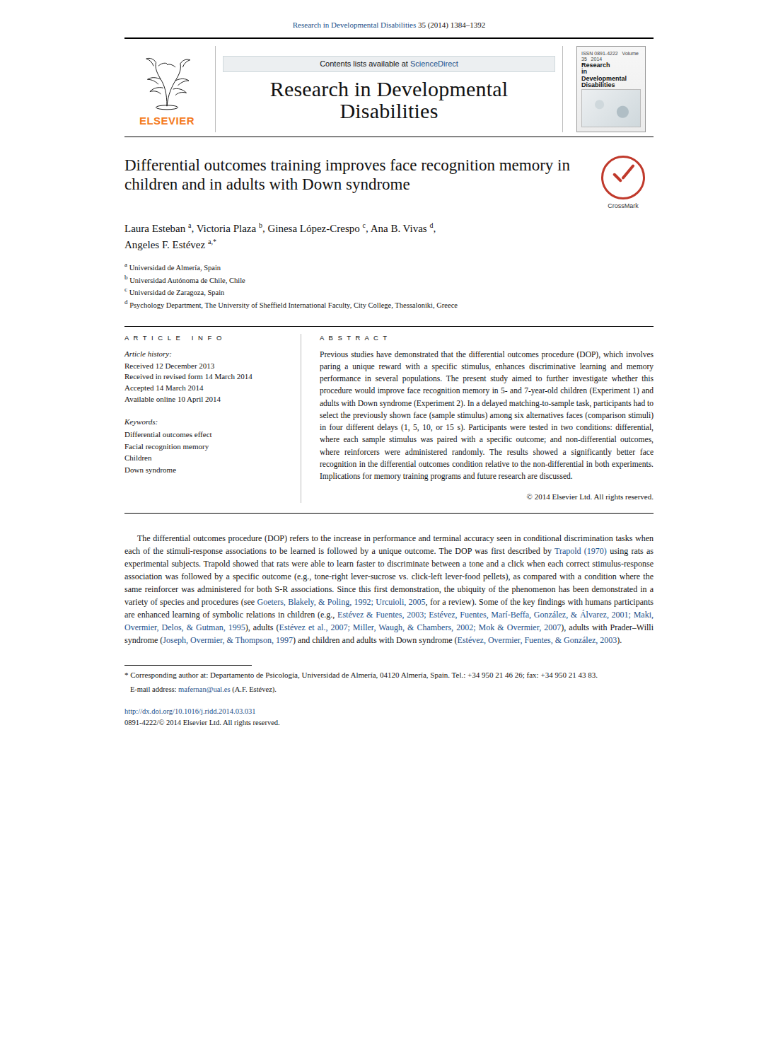Research in Developmental Disabilities 35 (2014) 1384–1392
ELSEVIER
Contents lists available at ScienceDirect
Research in DevelopmentalDisabilities
ISSN 0891-4222 Volume 35 2014
Research
in
Developmental
Disabilities
Differential outcomes training improves face recognition memory in children and in adults with Down syndrome
CrossMark
Laura Esteban a, Victoria Plaza b, Ginesa López-Crespo c, Ana B. Vivas d,
Angeles F. Estévez a,*
a Universidad de Almería, Spain
b Universidad Autónoma de Chile, Chile
c Universidad de Zaragoza, Spain
d Psychology Department, The University of Sheffield International Faculty, City College, Thessaloniki, Greece
A R T I C L E I N F O
Article history:
Received 12 December 2013
Received in revised form 14 March 2014
Accepted 14 March 2014
Available online 10 April 2014
Keywords:
Differential outcomes effect
Facial recognition memory
Children
Down syndrome
A B S T R A C T
Previous studies have demonstrated that the differential outcomes procedure (DOP), which involves paring a unique reward with a specific stimulus, enhances discriminative learning and memory performance in several populations. The present study aimed to further investigate whether this procedure would improve face recognition memory in 5- and 7-year-old children (Experiment 1) and adults with Down syndrome (Experiment 2). In a delayed matching-to-sample task, participants had to select the previously shown face (sample stimulus) among six alternatives faces (comparison stimuli) in four different delays (1, 5, 10, or 15 s). Participants were tested in two conditions: differential, where each sample stimulus was paired with a specific outcome; and non-differential outcomes, where reinforcers were administered randomly. The results showed a significantly better face recognition in the differential outcomes condition relative to the non-differential in both experiments. Implications for memory training programs and future research are discussed.
© 2014 Elsevier Ltd. All rights reserved.
The differential outcomes procedure (DOP) refers to the increase in performance and terminal accuracy seen in conditional discrimination tasks when each of the stimuli-response associations to be learned is followed by a unique outcome. The DOP was first described by Trapold (1970) using rats as experimental subjects. Trapold showed that rats were able to learn faster to discriminate between a tone and a click when each correct stimulus-response association was followed by a specific outcome (e.g., tone-right lever-sucrose vs. click-left lever-food pellets), as compared with a condition where the same reinforcer was administered for both S-R associations. Since this first demonstration, the ubiquity of the phenomenon has been demonstrated in a variety of species and procedures (see Goeters, Blakely, & Poling, 1992; Urcuioli, 2005, for a review). Some of the key findings with humans participants are enhanced learning of symbolic relations in children (e.g., Estévez & Fuentes, 2003; Estévez, Fuentes, Marí-Beffa, González, & Álvarez, 2001; Maki, Overmier, Delos, & Gutman, 1995), adults (Estévez et al., 2007; Miller, Waugh, & Chambers, 2002; Mok & Overmier, 2007), adults with Prader–Willi syndrome (Joseph, Overmier, & Thompson, 1997) and children and adults with Down syndrome (Estévez, Overmier, Fuentes, & González, 2003).
* Corresponding author at: Departamento de Psicología, Universidad de Almería, 04120 Almería, Spain. Tel.: +34 950 21 46 26; fax: +34 950 21 43 83.
E-mail address: mafernan@ual.es (A.F. Estévez).
http://dx.doi.org/10.1016/j.ridd.2014.03.031
0891-4222/© 2014 Elsevier Ltd. All rights reserved.